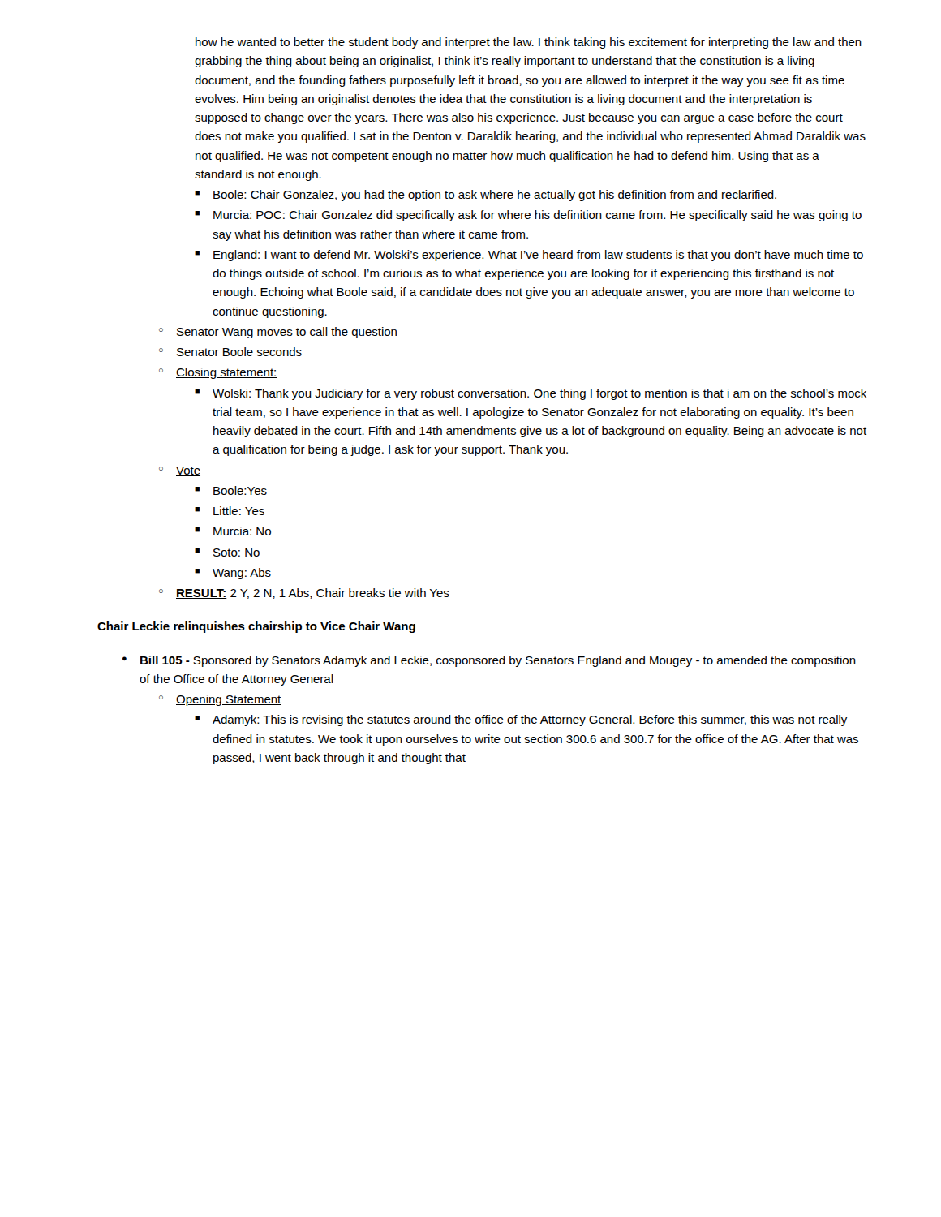how he wanted to better the student body and interpret the law. I think taking his excitement for interpreting the law and then grabbing the thing about being an originalist, I think it’s really important to understand that the constitution is a living document, and the founding fathers purposefully left it broad, so you are allowed to interpret it the way you see fit as time evolves. Him being an originalist denotes the idea that the constitution is a living document and the interpretation is supposed to change over the years. There was also his experience. Just because you can argue a case before the court does not make you qualified. I sat in the Denton v. Daraldik hearing, and the individual who represented Ahmad Daraldik was not qualified. He was not competent enough no matter how much qualification he had to defend him. Using that as a standard is not enough.
Boole: Chair Gonzalez, you had the option to ask where he actually got his definition from and reclarified.
Murcia: POC: Chair Gonzalez did specifically ask for where his definition came from. He specifically said he was going to say what his definition was rather than where it came from.
England: I want to defend Mr. Wolski’s experience. What I’ve heard from law students is that you don’t have much time to do things outside of school. I’m curious as to what experience you are looking for if experiencing this firsthand is not enough. Echoing what Boole said, if a candidate does not give you an adequate answer, you are more than welcome to continue questioning.
Senator Wang moves to call the question
Senator Boole seconds
Closing statement:
Wolski: Thank you Judiciary for a very robust conversation. One thing I forgot to mention is that i am on the school’s mock trial team, so I have experience in that as well. I apologize to Senator Gonzalez for not elaborating on equality. It’s been heavily debated in the court. Fifth and 14th amendments give us a lot of background on equality. Being an advocate is not a qualification for being a judge. I ask for your support. Thank you.
Vote
Boole:Yes
Little: Yes
Murcia: No
Soto: No
Wang: Abs
RESULT: 2 Y, 2 N, 1 Abs, Chair breaks tie with Yes
Chair Leckie relinquishes chairship to Vice Chair Wang
Bill 105 - Sponsored by Senators Adamyk and Leckie, cosponsored by Senators England and Mougey - to amended the composition of the Office of the Attorney General
Opening Statement
Adamyk: This is revising the statutes around the office of the Attorney General. Before this summer, this was not really defined in statutes. We took it upon ourselves to write out section 300.6 and 300.7 for the office of the AG. After that was passed, I went back through it and thought that